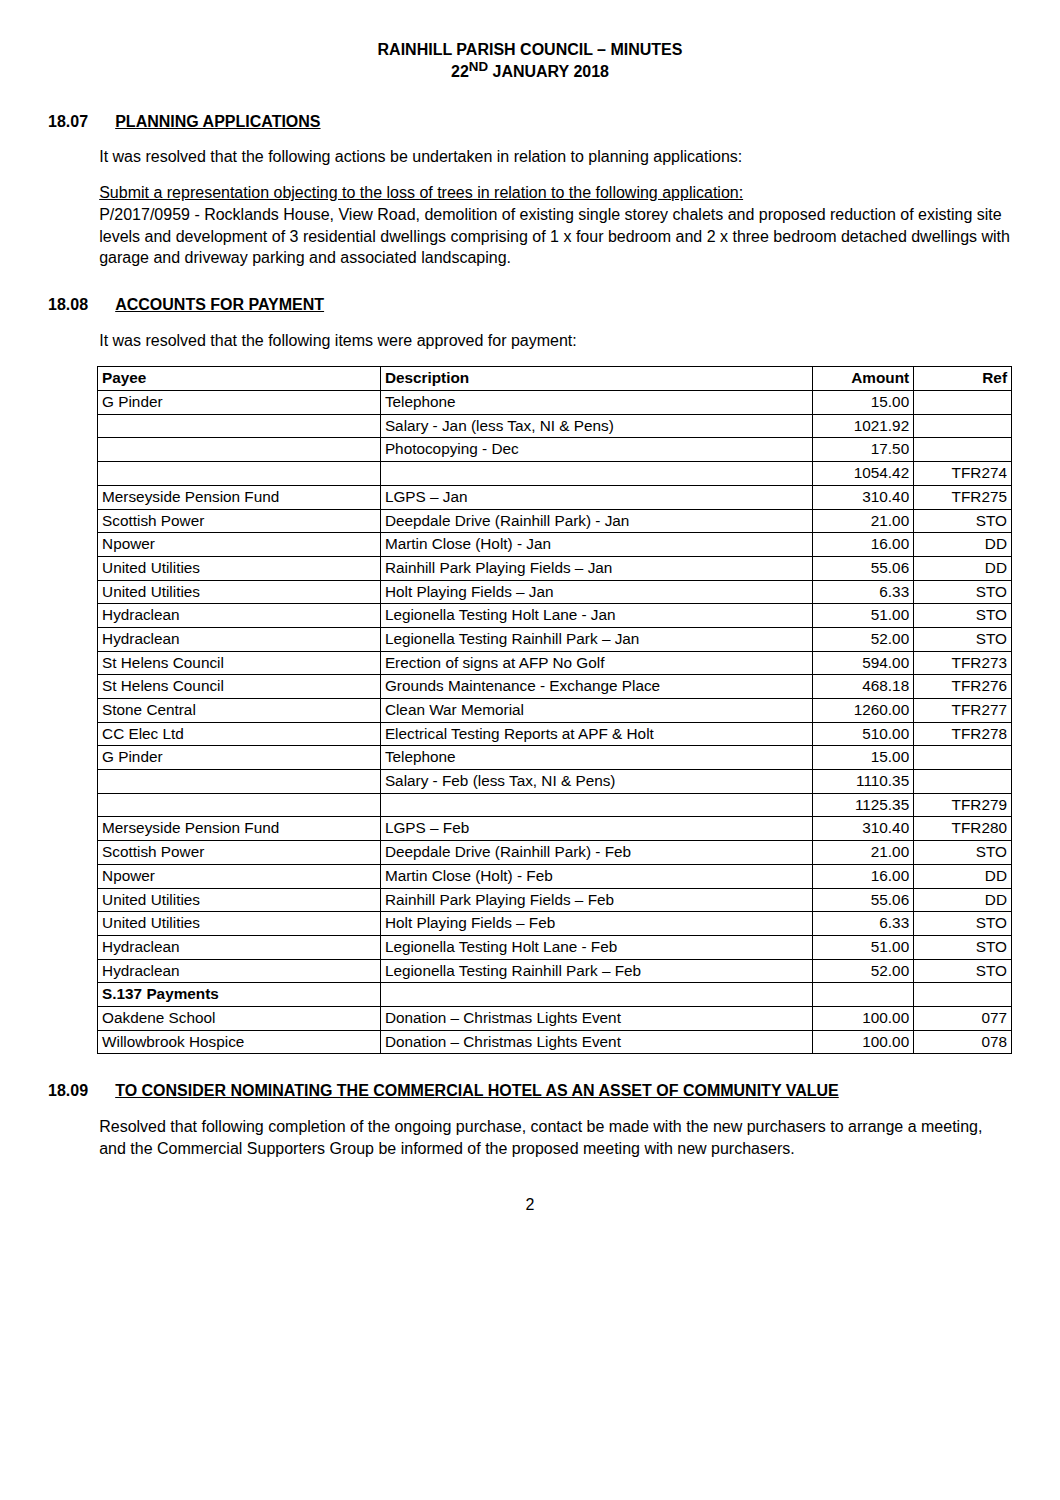RAINHILL PARISH COUNCIL – MINUTES
22ND JANUARY 2018
18.07 PLANNING APPLICATIONS
It was resolved that the following actions be undertaken in relation to planning applications:
Submit a representation objecting to the loss of trees in relation to the following application:
P/2017/0959 - Rocklands House, View Road, demolition of existing single storey chalets and proposed reduction of existing site levels and development of 3 residential dwellings comprising of 1 x four bedroom and 2 x three bedroom detached dwellings with garage and driveway parking and associated landscaping.
18.08 ACCOUNTS FOR PAYMENT
It was resolved that the following items were approved for payment:
| Payee | Description | Amount | Ref |
| --- | --- | --- | --- |
| G Pinder | Telephone | 15.00 | |
| | Salary - Jan (less Tax, NI & Pens) | 1021.92 | |
| | Photocopying - Dec | 17.50 | |
| | | 1054.42 | TFR274 |
| Merseyside Pension Fund | LGPS – Jan | 310.40 | TFR275 |
| Scottish Power | Deepdale Drive (Rainhill Park) - Jan | 21.00 | STO |
| Npower | Martin Close (Holt) - Jan | 16.00 | DD |
| United Utilities | Rainhill Park Playing Fields – Jan | 55.06 | DD |
| United Utilities | Holt Playing Fields – Jan | 6.33 | STO |
| Hydraclean | Legionella Testing Holt Lane - Jan | 51.00 | STO |
| Hydraclean | Legionella Testing Rainhill Park – Jan | 52.00 | STO |
| St Helens Council | Erection of signs at AFP No Golf | 594.00 | TFR273 |
| St Helens Council | Grounds Maintenance - Exchange Place | 468.18 | TFR276 |
| Stone Central | Clean War Memorial | 1260.00 | TFR277 |
| CC Elec Ltd | Electrical Testing Reports at APF & Holt | 510.00 | TFR278 |
| G Pinder | Telephone | 15.00 | |
| | Salary - Feb (less Tax, NI & Pens) | 1110.35 | |
| | | 1125.35 | TFR279 |
| Merseyside Pension Fund | LGPS – Feb | 310.40 | TFR280 |
| Scottish Power | Deepdale Drive (Rainhill Park) - Feb | 21.00 | STO |
| Npower | Martin Close (Holt) - Feb | 16.00 | DD |
| United Utilities | Rainhill Park Playing Fields – Feb | 55.06 | DD |
| United Utilities | Holt Playing Fields – Feb | 6.33 | STO |
| Hydraclean | Legionella Testing Holt Lane - Feb | 51.00 | STO |
| Hydraclean | Legionella Testing Rainhill Park – Feb | 52.00 | STO |
| S.137 Payments | | | |
| Oakdene School | Donation – Christmas Lights Event | 100.00 | 077 |
| Willowbrook Hospice | Donation – Christmas Lights Event | 100.00 | 078 |
18.09 TO CONSIDER NOMINATING THE COMMERCIAL HOTEL AS AN ASSET OF COMMUNITY VALUE
Resolved that following completion of the ongoing purchase, contact be made with the new purchasers to arrange a meeting, and the Commercial Supporters Group be informed of the proposed meeting with new purchasers.
2